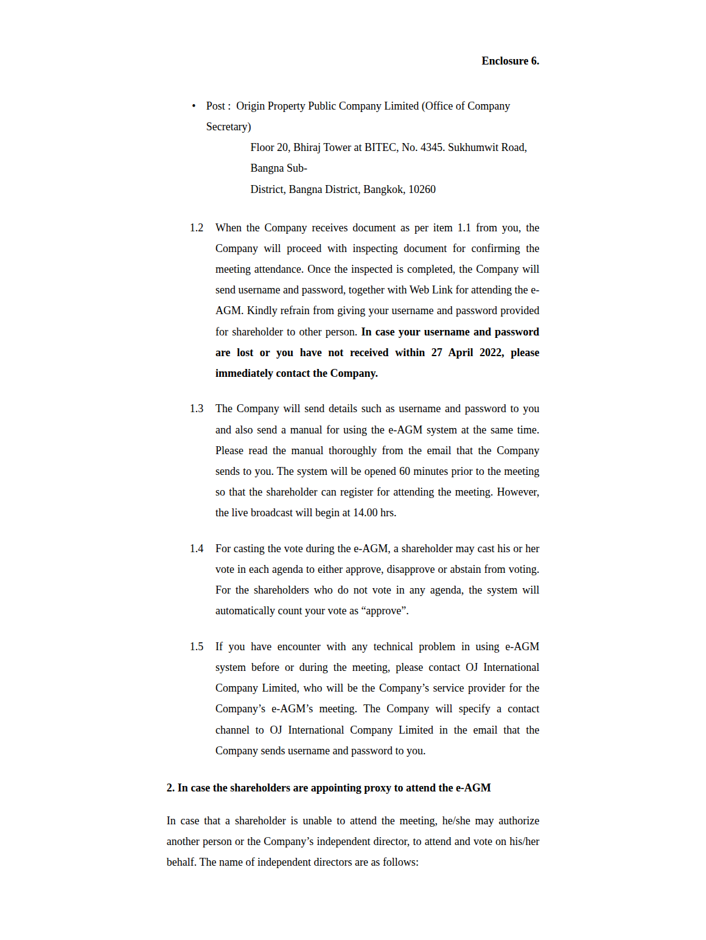Enclosure 6.
•
Post : Origin Property Public Company Limited (Office of Company Secretary)
Floor 20, Bhiraj Tower at BITEC, No. 4345. Sukhumwit Road, Bangna Sub-
District, Bangna District, Bangkok, 10260
1.2 When the Company receives document as per item 1.1 from you, the Company will proceed with inspecting document for confirming the meeting attendance. Once the inspected is completed, the Company will send username and password, together with Web Link for attending the e-AGM. Kindly refrain from giving your username and password provided for shareholder to other person. In case your username and password are lost or you have not received within 27 April 2022, please immediately contact the Company.
1.3 The Company will send details such as username and password to you and also send a manual for using the e-AGM system at the same time. Please read the manual thoroughly from the email that the Company sends to you. The system will be opened 60 minutes prior to the meeting so that the shareholder can register for attending the meeting. However, the live broadcast will begin at 14.00 hrs.
1.4 For casting the vote during the e-AGM, a shareholder may cast his or her vote in each agenda to either approve, disapprove or abstain from voting. For the shareholders who do not vote in any agenda, the system will automatically count your vote as “approve”.
1.5 If you have encounter with any technical problem in using e-AGM system before or during the meeting, please contact OJ International Company Limited, who will be the Company’s service provider for the Company’s e-AGM’s meeting. The Company will specify a contact channel to OJ International Company Limited in the email that the Company sends username and password to you.
2. In case the shareholders are appointing proxy to attend the e-AGM
In case that a shareholder is unable to attend the meeting, he/she may authorize another person or the Company’s independent director, to attend and vote on his/her behalf. The name of independent directors are as follows: